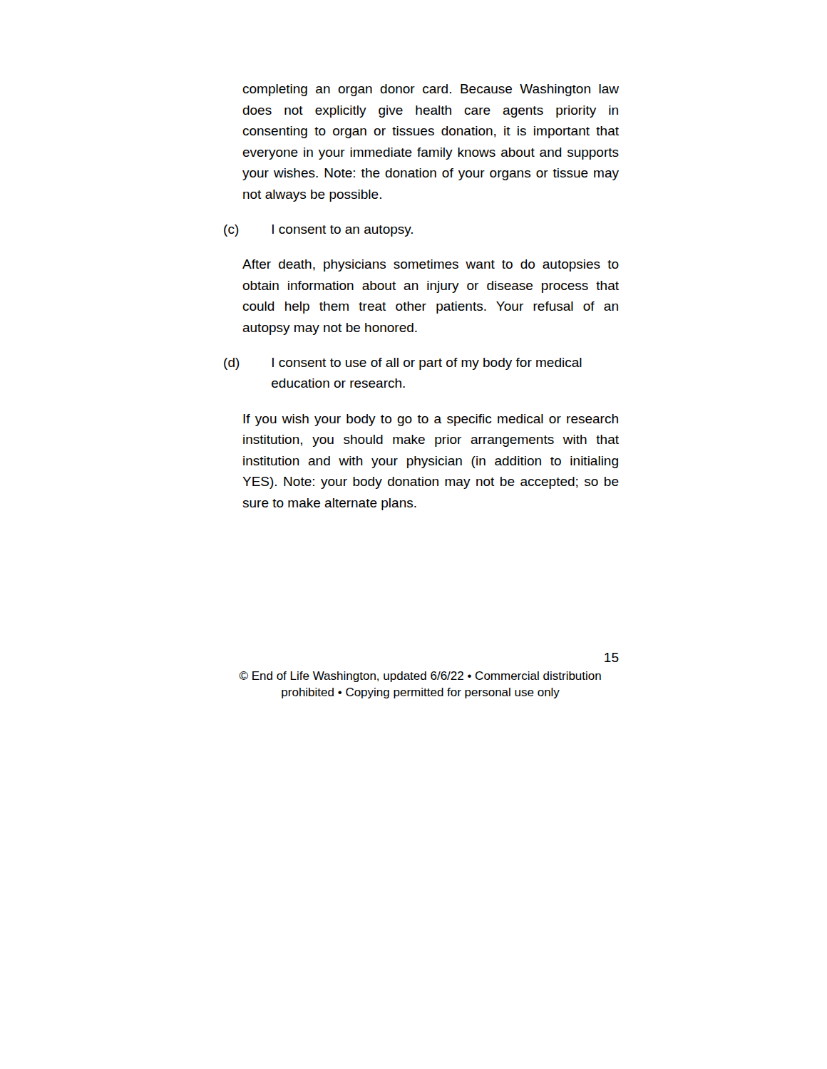completing an organ donor card. Because Washington law does not explicitly give health care agents priority in consenting to organ or tissues donation, it is important that everyone in your immediate family knows about and supports your wishes. Note: the donation of your organs or tissue may not always be possible.
(c)
I consent to an autopsy.
After death, physicians sometimes want to do autopsies to obtain information about an injury or disease process that could help them treat other patients. Your refusal of an autopsy may not be honored.
(d)
I consent to use of all or part of my body for medical education or research.
If you wish your body to go to a specific medical or research institution, you should make prior arrangements with that institution and with your physician (in addition to initialing YES). Note: your body donation may not be accepted; so be sure to make alternate plans.
15
© End of Life Washington, updated 6/6/22 • Commercial distribution prohibited • Copying permitted for personal use only